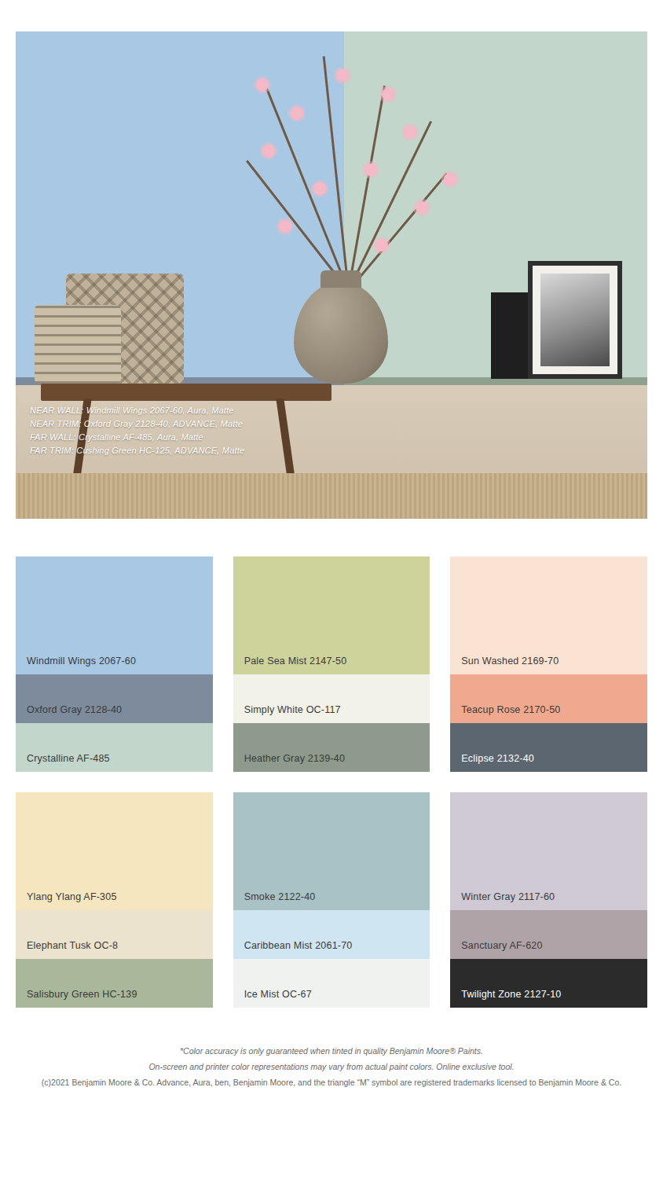NEAR WALL: Windmill Wings 2067-60, Aura, Matte
NEAR TRIM: Oxford Gray 2128-40, ADVANCE, Matte
FAR WALL: Crystalline AF-485, Aura, Matte
FAR TRIM: Cushing Green HC-125, ADVANCE, Matte
Windmill Wings 2067-60
Oxford Gray 2128-40
Crystalline AF-485
Pale Sea Mist 2147-50
Simply White OC-117
Heather Gray 2139-40
Sun Washed 2169-70
Teacup Rose 2170-50
Eclipse 2132-40
Ylang Ylang AF-305
Elephant Tusk OC-8
Salisbury Green HC-139
Smoke 2122-40
Caribbean Mist 2061-70
Ice Mist OC-67
Winter Gray 2117-60
Sanctuary AF-620
Twilight Zone 2127-10
*Color accuracy is only guaranteed when tinted in quality Benjamin Moore® Paints.
On-screen and printer color representations may vary from actual paint colors. Online exclusive tool.
(c)2021 Benjamin Moore & Co. Advance, Aura, ben, Benjamin Moore, and the triangle “M” symbol are registered trademarks licensed to Benjamin Moore & Co.